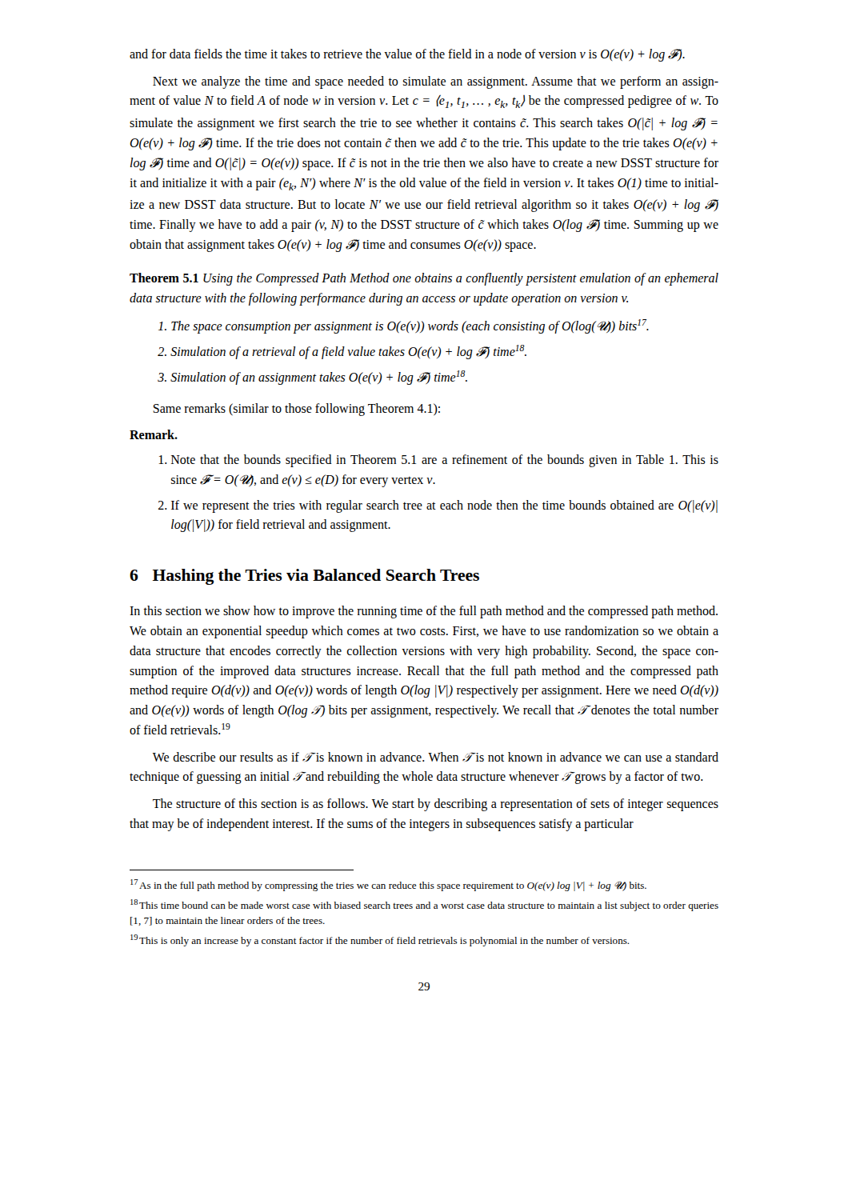and for data fields the time it takes to retrieve the value of the field in a node of version v is O(e(v) + log 𝓕).
Next we analyze the time and space needed to simulate an assignment. Assume that we perform an assignment of value N to field A of node w in version v. Let c = ⟨e1, t1, … , ek, tk⟩ be the compressed pedigree of w. To simulate the assignment we first search the trie to see whether it contains c̃. This search takes O(|c̃| + log 𝓕) = O(e(v) + log 𝓕) time. If the trie does not contain c̃ then we add c̃ to the trie. This update to the trie takes O(e(v) + log 𝓕) time and O(|c̃|) = O(e(v)) space. If c̃ is not in the trie then we also have to create a new DSST structure for it and initialize it with a pair (ek, N′) where N′ is the old value of the field in version v. It takes O(1) time to initialize a new DSST data structure. But to locate N′ we use our field retrieval algorithm so it takes O(e(v) + log 𝓕) time. Finally we have to add a pair (v, N) to the DSST structure of c̃ which takes O(log 𝓕) time. Summing up we obtain that assignment takes O(e(v) + log 𝓕) time and consumes O(e(v)) space.
Theorem 5.1 Using the Compressed Path Method one obtains a confluently persistent emulation of an ephemeral data structure with the following performance during an access or update operation on version v.
The space consumption per assignment is O(e(v)) words (each consisting of O(log(𝓤)) bits17.
Simulation of a retrieval of a field value takes O(e(v) + log 𝓕) time18.
Simulation of an assignment takes O(e(v) + log 𝓕) time18.
Same remarks (similar to those following Theorem 4.1):
Remark.
Note that the bounds specified in Theorem 5.1 are a refinement of the bounds given in Table 1. This is since 𝓕 = O(𝓤), and e(v) ≤ e(D) for every vertex v.
If we represent the tries with regular search tree at each node then the time bounds obtained are O(|e(v)| log(|V|)) for field retrieval and assignment.
6 Hashing the Tries via Balanced Search Trees
In this section we show how to improve the running time of the full path method and the compressed path method. We obtain an exponential speedup which comes at two costs. First, we have to use randomization so we obtain a data structure that encodes correctly the collection versions with very high probability. Second, the space consumption of the improved data structures increase. Recall that the full path method and the compressed path method require O(d(v)) and O(e(v)) words of length O(log |V|) respectively per assignment. Here we need O(d(v)) and O(e(v)) words of length O(log 𝒯) bits per assignment, respectively. We recall that 𝒯 denotes the total number of field retrievals.19
We describe our results as if 𝒯 is known in advance. When 𝒯 is not known in advance we can use a standard technique of guessing an initial 𝒯 and rebuilding the whole data structure whenever 𝒯 grows by a factor of two.
The structure of this section is as follows. We start by describing a representation of sets of integer sequences that may be of independent interest. If the sums of the integers in subsequences satisfy a particular
17 As in the full path method by compressing the tries we can reduce this space requirement to O(e(v) log |V| + log 𝓤) bits.
18 This time bound can be made worst case with biased search trees and a worst case data structure to maintain a list subject to order queries [1, 7] to maintain the linear orders of the trees.
19 This is only an increase by a constant factor if the number of field retrievals is polynomial in the number of versions.
29